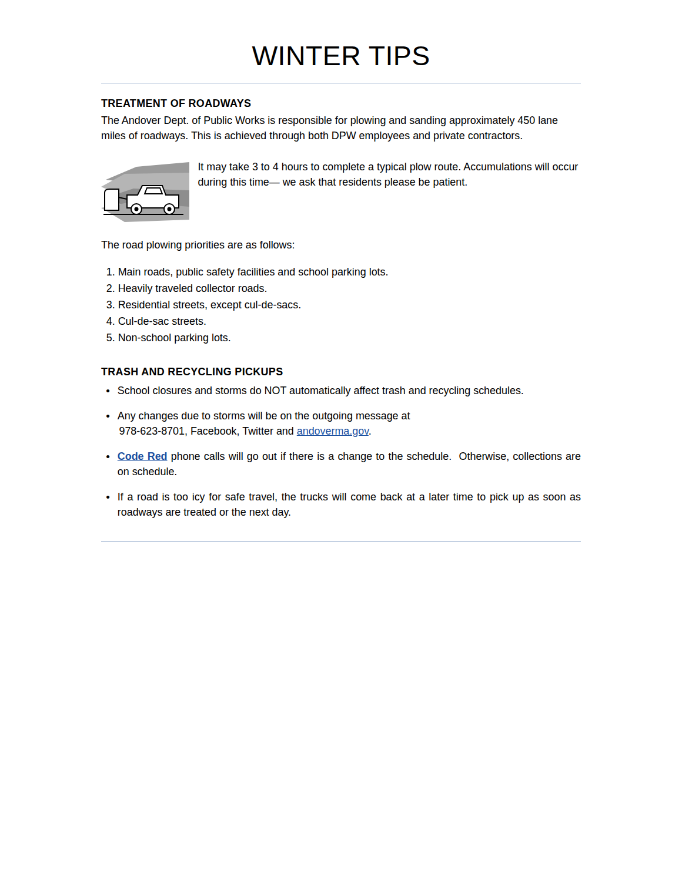WINTER TIPS
TREATMENT OF ROADWAYS
The Andover Dept. of Public Works is responsible for plowing and sanding approximately 450 lane miles of roadways. This is achieved through both DPW employees and private contractors.
It may take 3 to 4 hours to complete a typical plow route. Accumulations will occur during this time— we ask that residents please be patient.
The road plowing priorities are as follows:
Main roads, public safety facilities and school parking lots.
Heavily traveled collector roads.
Residential streets, except cul-de-sacs.
Cul-de-sac streets.
Non-school parking lots.
TRASH AND RECYCLING PICKUPS
School closures and storms do NOT automatically affect trash and recycling schedules.
Any changes due to storms will be on the outgoing message at 978-623-8701, Facebook, Twitter and andoverma.gov.
Code Red phone calls will go out if there is a change to the schedule. Otherwise, collections are on schedule.
If a road is too icy for safe travel, the trucks will come back at a later time to pick up as soon as roadways are treated or the next day.